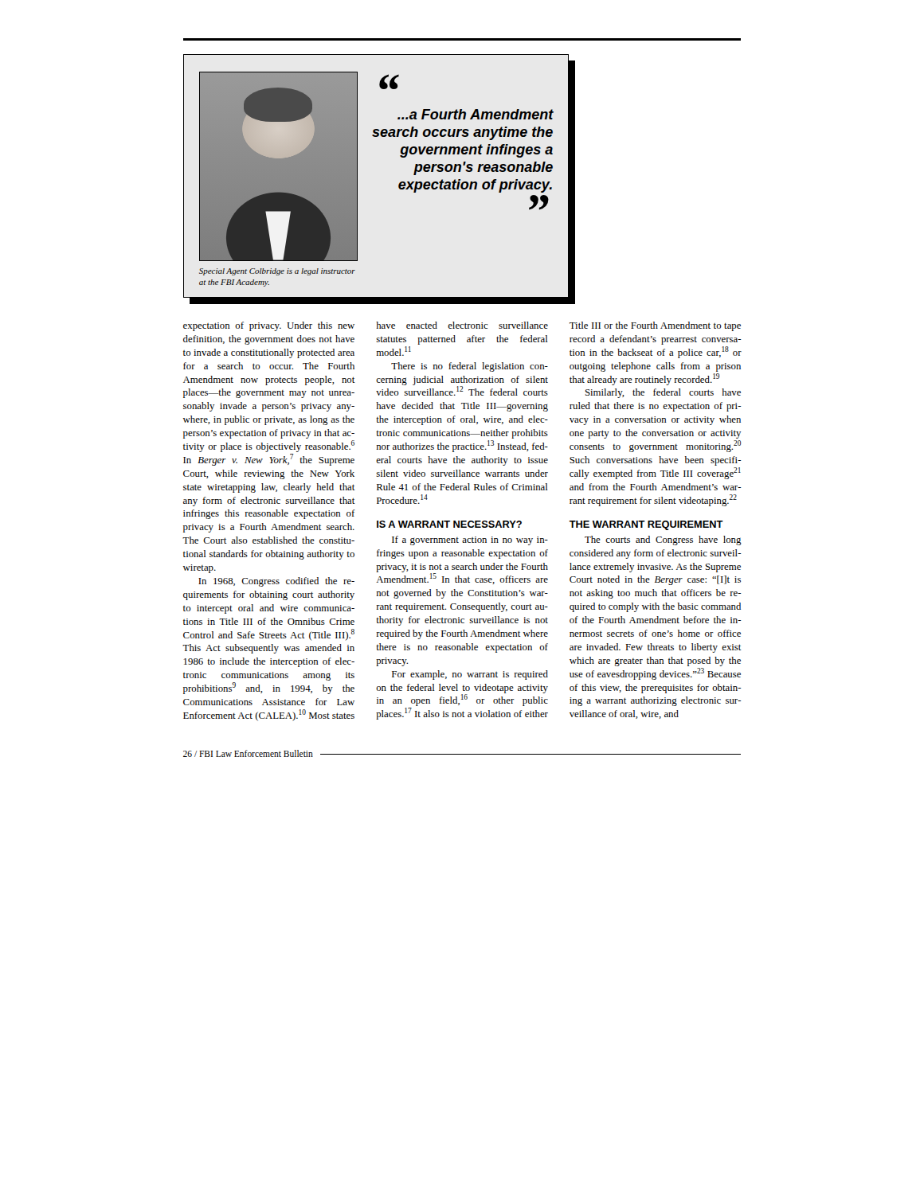Special Agent Colbridge is a legal instructor at the FBI Academy.
“
...a Fourth Amendment search occurs anytime the government infinges a person's reasonable expectation of privacy.
”
expectation of privacy. Under this new definition, the government does not have to invade a constitutionally protected area for a search to occur. The Fourth Amendment now protects people, not places—the government may not unreasonably invade a person’s privacy anywhere, in public or private, as long as the person’s expectation of privacy in that activity or place is objectively reasonable.6 In Berger v. New York,7 the Supreme Court, while reviewing the New York state wiretapping law, clearly held that any form of electronic surveillance that infringes this reasonable expectation of privacy is a Fourth Amendment search. The Court also established the constitutional standards for obtaining authority to wiretap.
In 1968, Congress codified the requirements for obtaining court authority to intercept oral and wire communications in Title III of the Omnibus Crime Control and Safe Streets Act (Title III).8 This Act subsequently was amended in 1986 to include the interception of electronic communications among its prohibitions9 and, in 1994, by the Communications Assistance for Law Enforcement Act (CALEA).10 Most states have enacted electronic surveillance statutes patterned after the federal model.11
There is no federal legislation concerning judicial authorization of silent video surveillance.12 The federal courts have decided that Title III—governing the interception of oral, wire, and electronic communications—neither prohibits nor authorizes the practice.13 Instead, federal courts have the authority to issue silent video surveillance warrants under Rule 41 of the Federal Rules of Criminal Procedure.14
IS A WARRANT NECESSARY?
If a government action in no way infringes upon a reasonable expectation of privacy, it is not a search under the Fourth Amendment.15 In that case, officers are not governed by the Constitution’s warrant requirement. Consequently, court authority for electronic surveillance is not required by the Fourth Amendment where there is no reasonable expectation of privacy.
For example, no warrant is required on the federal level to videotape activity in an open field,16 or other public places.17 It also is not a violation of either Title III or the Fourth Amendment to tape record a defendant’s prearrest conversation in the backseat of a police car,18 or outgoing telephone calls from a prison that already are routinely recorded.19
Similarly, the federal courts have ruled that there is no expectation of privacy in a conversation or activity when one party to the conversation or activity consents to government monitoring.20 Such conversations have been specifically exempted from Title III coverage21 and from the Fourth Amendment’s warrant requirement for silent videotaping.22
THE WARRANT REQUIREMENT
The courts and Congress have long considered any form of electronic surveillance extremely invasive. As the Supreme Court noted in the Berger case: “[I]t is not asking too much that officers be required to comply with the basic command of the Fourth Amendment before the innermost secrets of one’s home or office are invaded. Few threats to liberty exist which are greater than that posed by the use of eavesdropping devices.”23 Because of this view, the prerequisites for obtaining a warrant authorizing electronic surveillance of oral, wire, and
26 / FBI Law Enforcement Bulletin